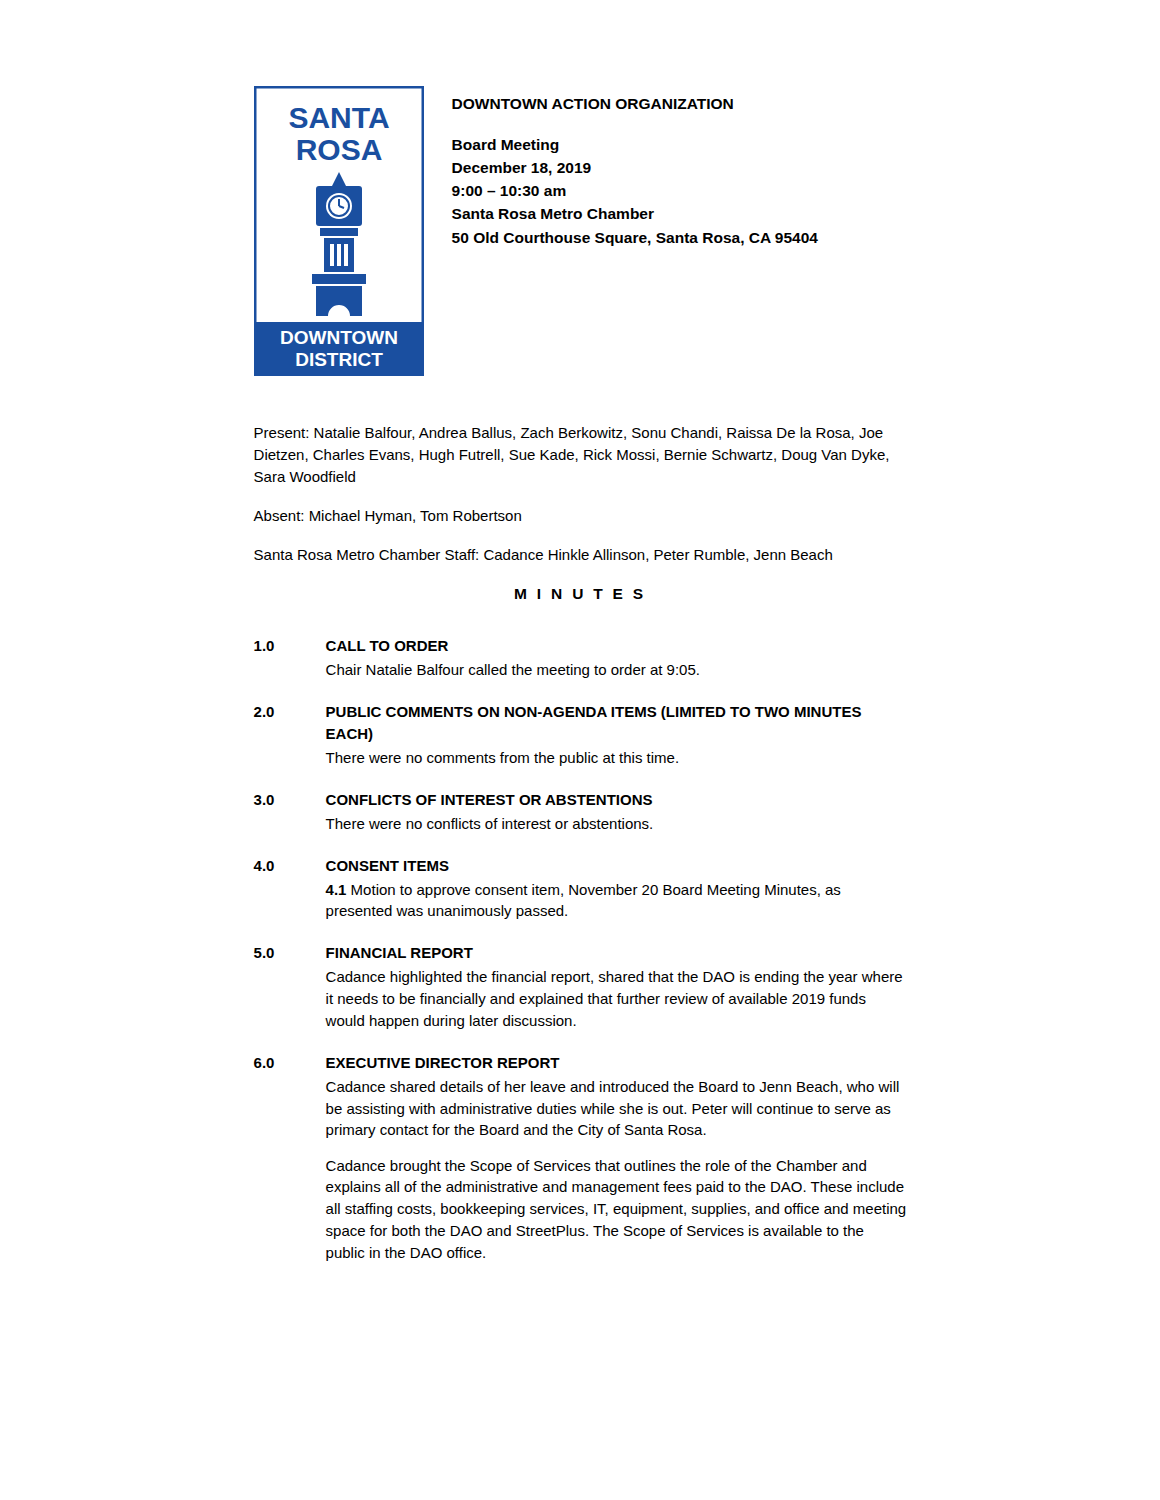Santa Rosa Downtown District SANTA ROSA DOWNTOWN DISTRICT
DOWNTOWN ACTION ORGANIZATION
Board Meeting
December 18, 2019
9:00 – 10:30 am
Santa Rosa Metro Chamber
50 Old Courthouse Square, Santa Rosa, CA 95404
Present: Natalie Balfour, Andrea Ballus, Zach Berkowitz, Sonu Chandi, Raissa De la Rosa, Joe Dietzen, Charles Evans, Hugh Futrell, Sue Kade, Rick Mossi, Bernie Schwartz, Doug Van Dyke, Sara Woodfield
Absent: Michael Hyman, Tom Robertson
Santa Rosa Metro Chamber Staff: Cadance Hinkle Allinson, Peter Rumble, Jenn Beach
M I N U T E S
1.0
Call to Order
Chair Natalie Balfour called the meeting to order at 9:05.
2.0
Public Comments on Non-Agenda Items (limited to two minutes each)
There were no comments from the public at this time.
3.0
Conflicts of Interest or Abstentions
There were no conflicts of interest or abstentions.
4.0
Consent Items
4.1 Motion to approve consent item, November 20 Board Meeting Minutes, as presented was unanimously passed.
5.0
Financial Report
Cadance highlighted the financial report, shared that the DAO is ending the year where it needs to be financially and explained that further review of available 2019 funds would happen during later discussion.
6.0
Executive Director Report
Cadance shared details of her leave and introduced the Board to Jenn Beach, who will be assisting with administrative duties while she is out. Peter will continue to serve as primary contact for the Board and the City of Santa Rosa.
Cadance brought the Scope of Services that outlines the role of the Chamber and explains all of the administrative and management fees paid to the DAO. These include all staffing costs, bookkeeping services, IT, equipment, supplies, and office and meeting space for both the DAO and StreetPlus. The Scope of Services is available to the public in the DAO office.